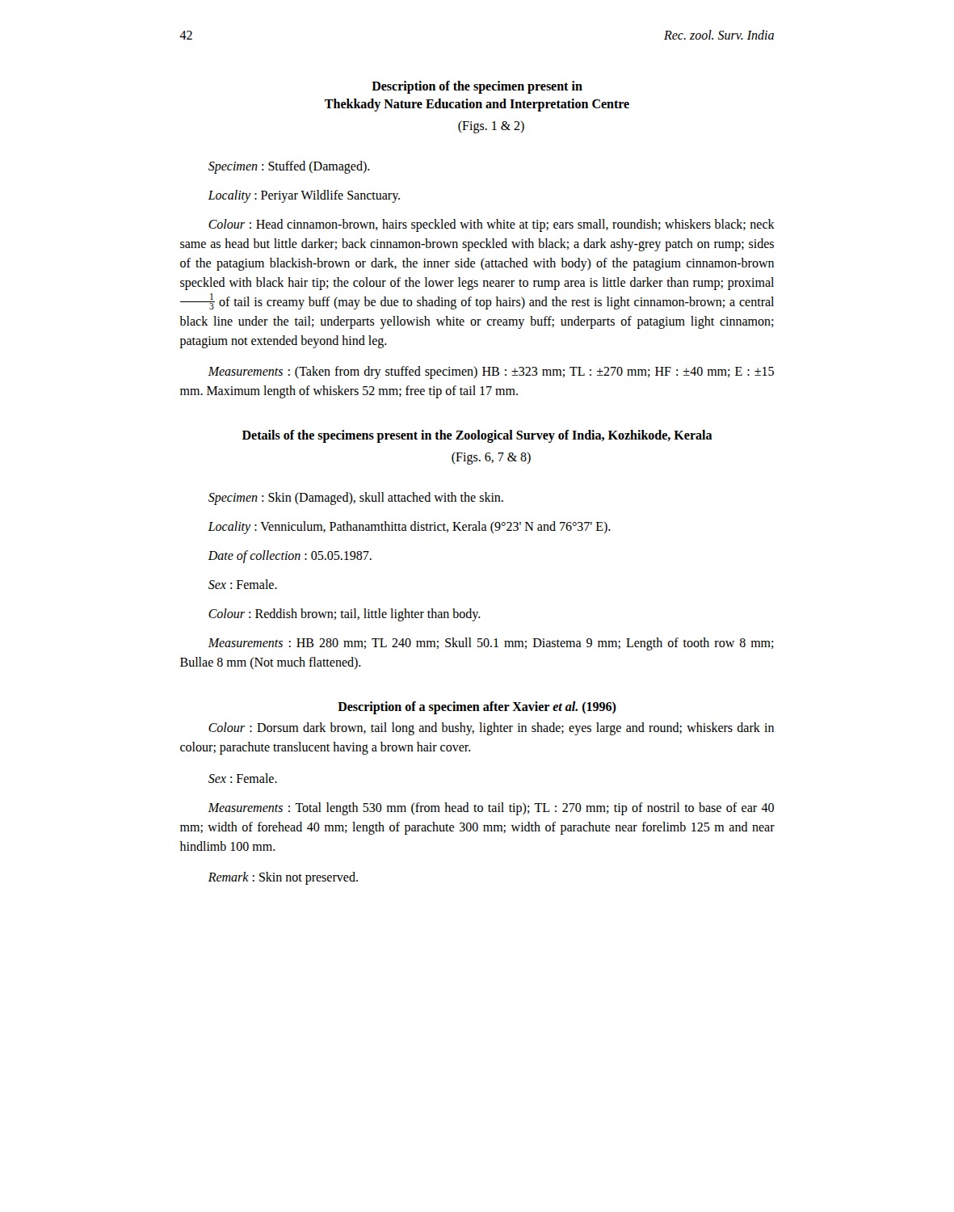42 Rec. zool. Surv. India
Description of the specimen present in
Thekkady Nature Education and Interpretation Centre
(Figs. 1 & 2)
Specimen : Stuffed (Damaged).
Locality : Periyar Wildlife Sanctuary.
Colour : Head cinnamon-brown, hairs speckled with white at tip; ears small, roundish; whiskers black; neck same as head but little darker; back cinnamon-brown speckled with black; a dark ashy-grey patch on rump; sides of the patagium blackish-brown or dark, the inner side (attached with body) of the patagium cinnamon-brown speckled with black hair tip; the colour of the lower legs nearer to rump area is little darker than rump; proximal 13 of tail is creamy buff (may be due to shading of top hairs) and the rest is light cinnamon-brown; a central black line under the tail; underparts yellowish white or creamy buff; underparts of patagium light cinnamon; patagium not extended beyond hind leg.
Measurements : (Taken from dry stuffed specimen) HB : ±323 mm; TL : ±270 mm; HF : ±40 mm; E : ±15 mm. Maximum length of whiskers 52 mm; free tip of tail 17 mm.
Details of the specimens present in the Zoological Survey of India, Kozhikode, Kerala
(Figs. 6, 7 & 8)
Specimen : Skin (Damaged), skull attached with the skin.
Locality : Venniculum, Pathanamthitta district, Kerala (9°23' N and 76°37' E).
Date of collection : 05.05.1987.
Sex : Female.
Colour : Reddish brown; tail, little lighter than body.
Measurements : HB 280 mm; TL 240 mm; Skull 50.1 mm; Diastema 9 mm; Length of tooth row 8 mm; Bullae 8 mm (Not much flattened).
Description of a specimen after Xavier et al. (1996)
Colour : Dorsum dark brown, tail long and bushy, lighter in shade; eyes large and round; whiskers dark in colour; parachute translucent having a brown hair cover.
Sex : Female.
Measurements : Total length 530 mm (from head to tail tip); TL : 270 mm; tip of nostril to base of ear 40 mm; width of forehead 40 mm; length of parachute 300 mm; width of parachute near forelimb 125 m and near hindlimb 100 mm.
Remark : Skin not preserved.